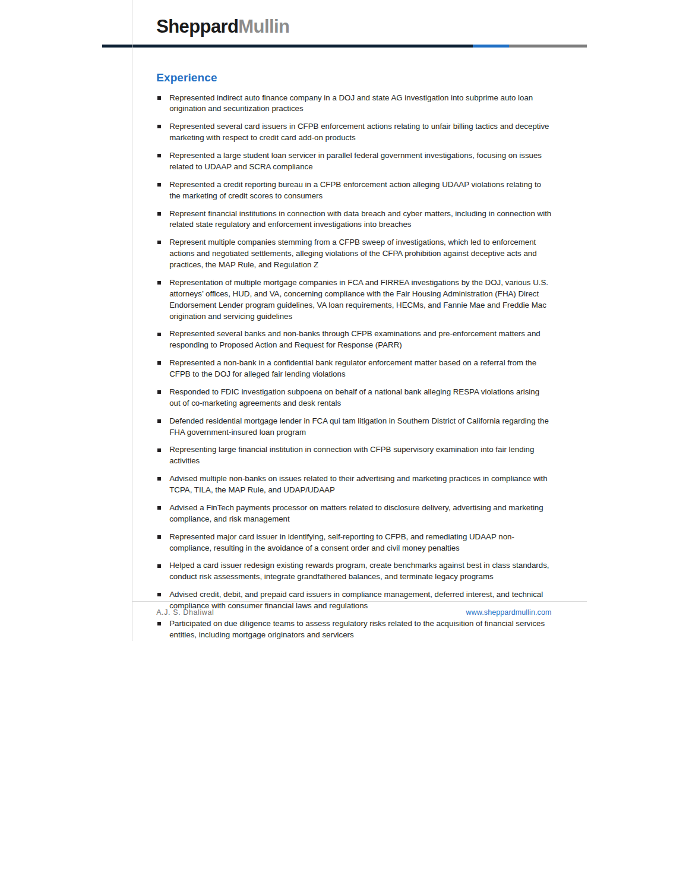Sheppard Mullin
Experience
Represented indirect auto finance company in a DOJ and state AG investigation into subprime auto loan origination and securitization practices
Represented several card issuers in CFPB enforcement actions relating to unfair billing tactics and deceptive marketing with respect to credit card add-on products
Represented a large student loan servicer in parallel federal government investigations, focusing on issues related to UDAAP and SCRA compliance
Represented a credit reporting bureau in a CFPB enforcement action alleging UDAAP violations relating to the marketing of credit scores to consumers
Represent financial institutions in connection with data breach and cyber matters, including in connection with related state regulatory and enforcement investigations into breaches
Represent multiple companies stemming from a CFPB sweep of investigations, which led to enforcement actions and negotiated settlements, alleging violations of the CFPA prohibition against deceptive acts and practices, the MAP Rule, and Regulation Z
Representation of multiple mortgage companies in FCA and FIRREA investigations by the DOJ, various U.S. attorneys’ offices, HUD, and VA, concerning compliance with the Fair Housing Administration (FHA) Direct Endorsement Lender program guidelines, VA loan requirements, HECMs, and Fannie Mae and Freddie Mac origination and servicing guidelines
Represented several banks and non-banks through CFPB examinations and pre-enforcement matters and responding to Proposed Action and Request for Response (PARR)
Represented a non-bank in a confidential bank regulator enforcement matter based on a referral from the CFPB to the DOJ for alleged fair lending violations
Responded to FDIC investigation subpoena on behalf of a national bank alleging RESPA violations arising out of co-marketing agreements and desk rentals
Defended residential mortgage lender in FCA qui tam litigation in Southern District of California regarding the FHA government-insured loan program
Representing large financial institution in connection with CFPB supervisory examination into fair lending activities
Advised multiple non-banks on issues related to their advertising and marketing practices in compliance with TCPA, TILA, the MAP Rule, and UDAP/UDAAP
Advised a FinTech payments processor on matters related to disclosure delivery, advertising and marketing compliance, and risk management
Represented major card issuer in identifying, self-reporting to CFPB, and remediating UDAAP non-compliance, resulting in the avoidance of a consent order and civil money penalties
Helped a card issuer redesign existing rewards program, create benchmarks against best in class standards, conduct risk assessments, integrate grandfathered balances, and terminate legacy programs
Advised credit, debit, and prepaid card issuers in compliance management, deferred interest, and technical compliance with consumer financial laws and regulations
Participated on due diligence teams to assess regulatory risks related to the acquisition of financial services entities, including mortgage originators and servicers
A.J. S. Dhaliwal
www.sheppardmullin.com